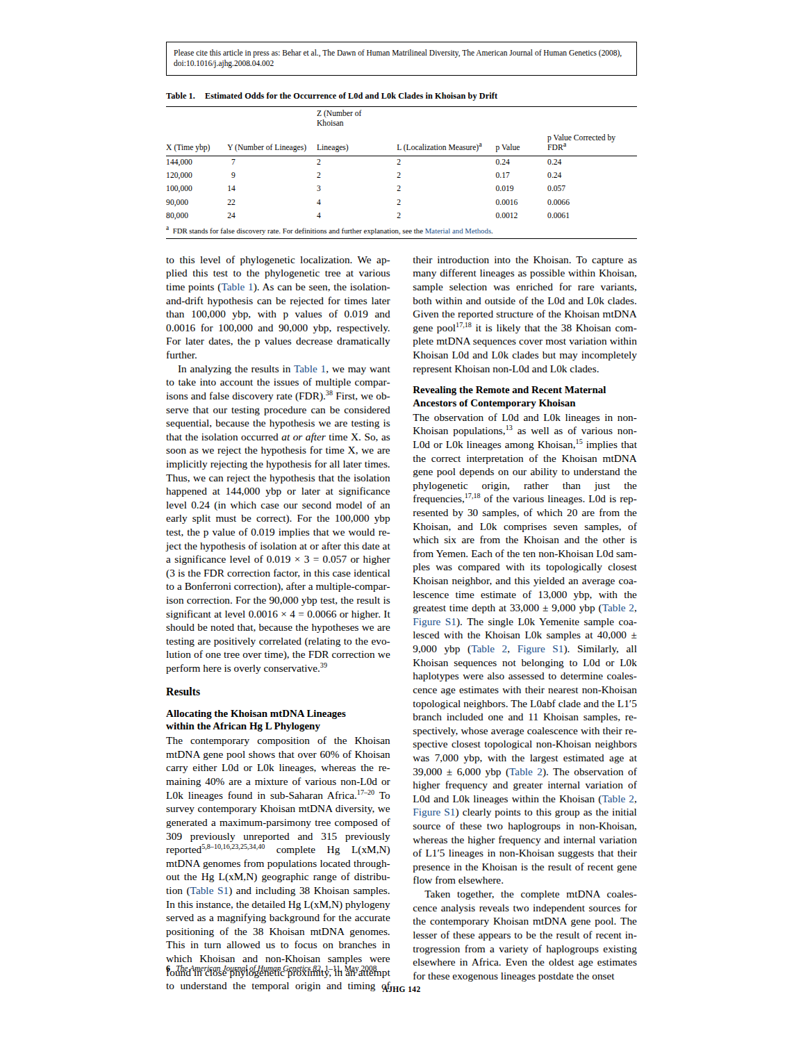Please cite this article in press as: Behar et al., The Dawn of Human Matrilineal Diversity, The American Journal of Human Genetics (2008),
doi:10.1016/j.ajhg.2008.04.002
Table 1. Estimated Odds for the Occurrence of L0d and L0k Clades in Khoisan by Drift
| | | Z (Number of Khoisan | | | |
| --- | --- | --- | --- | --- | --- |
| X (Time ybp) | Y (Number of Lineages) | Lineages) | L (Localization Measure) a | p Value | p Value Corrected by FDR a |
| 144,000 | 7 | 2 | 2 | 0.24 | 0.24 |
| 120,000 | 9 | 2 | 2 | 0.17 | 0.24 |
| 100,000 | 14 | 3 | 2 | 0.019 | 0.057 |
| 90,000 | 22 | 4 | 2 | 0.0016 | 0.0066 |
| 80,000 | 24 | 4 | 2 | 0.0012 | 0.0061 |
a FDR stands for false discovery rate. For definitions and further explanation, see the Material and Methods.
to this level of phylogenetic localization. We applied this test to the phylogenetic tree at various time points (Table 1). As can be seen, the isolation-and-drift hypothesis can be rejected for times later than 100,000 ybp, with p values of 0.019 and 0.0016 for 100,000 and 90,000 ybp, respectively. For later dates, the p values decrease dramatically further.
In analyzing the results in Table 1, we may want to take into account the issues of multiple comparisons and false discovery rate (FDR).38 First, we observe that our testing procedure can be considered sequential, because the hypothesis we are testing is that the isolation occurred at or after time X. So, as soon as we reject the hypothesis for time X, we are implicitly rejecting the hypothesis for all later times. Thus, we can reject the hypothesis that the isolation happened at 144,000 ybp or later at significance level 0.24 (in which case our second model of an early split must be correct). For the 100,000 ybp test, the p value of 0.019 implies that we would reject the hypothesis of isolation at or after this date at a significance level of 0.019 × 3 = 0.057 or higher (3 is the FDR correction factor, in this case identical to a Bonferroni correction), after a multiple-comparison correction. For the 90,000 ybp test, the result is significant at level 0.0016 × 4 = 0.0066 or higher. It should be noted that, because the hypotheses we are testing are positively correlated (relating to the evolution of one tree over time), the FDR correction we perform here is overly conservative.39
Results
Allocating the Khoisan mtDNA Lineages
within the African Hg L Phylogeny
The contemporary composition of the Khoisan mtDNA gene pool shows that over 60% of Khoisan carry either L0d or L0k lineages, whereas the remaining 40% are a mixture of various non-L0d or L0k lineages found in sub-Saharan Africa.17–20 To survey contemporary Khoisan mtDNA diversity, we generated a maximum-parsimony tree composed of 309 previously unreported and 315 previously reported5,8–10,16,23,25,34,40 complete Hg L(xM,N) mtDNA genomes from populations located throughout the Hg L(xM,N) geographic range of distribution (Table S1) and including 38 Khoisan samples. In this instance, the detailed Hg L(xM,N) phylogeny served as a magnifying background for the accurate positioning of the 38 Khoisan mtDNA genomes. This in turn allowed us to focus on branches in which Khoisan and non-Khoisan samples were found in close phylogenetic proximity, in an attempt to understand the temporal origin and timing of their introduction into the Khoisan. To capture as many different lineages as possible within Khoisan, sample selection was enriched for rare variants, both within and outside of the L0d and L0k clades. Given the reported structure of the Khoisan mtDNA gene pool17,18 it is likely that the 38 Khoisan complete mtDNA sequences cover most variation within Khoisan L0d and L0k clades but may incompletely represent Khoisan non-L0d and L0k clades.
Revealing the Remote and Recent Maternal
Ancestors of Contemporary Khoisan
The observation of L0d and L0k lineages in non-Khoisan populations,13 as well as of various non-L0d or L0k lineages among Khoisan,15 implies that the correct interpretation of the Khoisan mtDNA gene pool depends on our ability to understand the phylogenetic origin, rather than just the frequencies,17,18 of the various lineages. L0d is represented by 30 samples, of which 20 are from the Khoisan, and L0k comprises seven samples, of which six are from the Khoisan and the other is from Yemen. Each of the ten non-Khoisan L0d samples was compared with its topologically closest Khoisan neighbor, and this yielded an average coalescence time estimate of 13,000 ybp, with the greatest time depth at 33,000 ± 9,000 ybp (Table 2, Figure S1). The single L0k Yemenite sample coalesced with the Khoisan L0k samples at 40,000 ± 9,000 ybp (Table 2, Figure S1). Similarly, all Khoisan sequences not belonging to L0d or L0k haplotypes were also assessed to determine coalescence age estimates with their nearest non-Khoisan topological neighbors. The L0abf clade and the L1′5 branch included one and 11 Khoisan samples, respectively, whose average coalescence with their respective closest topological non-Khoisan neighbors was 7,000 ybp, with the largest estimated age at 39,000 ± 6,000 ybp (Table 2). The observation of higher frequency and greater internal variation of L0d and L0k lineages within the Khoisan (Table 2, Figure S1) clearly points to this group as the initial source of these two haplogroups in non-Khoisan, whereas the higher frequency and internal variation of L1′5 lineages in non-Khoisan suggests that their presence in the Khoisan is the result of recent gene flow from elsewhere.
Taken together, the complete mtDNA coalescence analysis reveals two independent sources for the contemporary Khoisan mtDNA gene pool. The lesser of these appears to be the result of recent introgression from a variety of haplogroups existing elsewhere in Africa. Even the oldest age estimates for these exogenous lineages postdate the onset
6 The American Journal of Human Genetics 82, 1–11, May 2008
AJHG 142